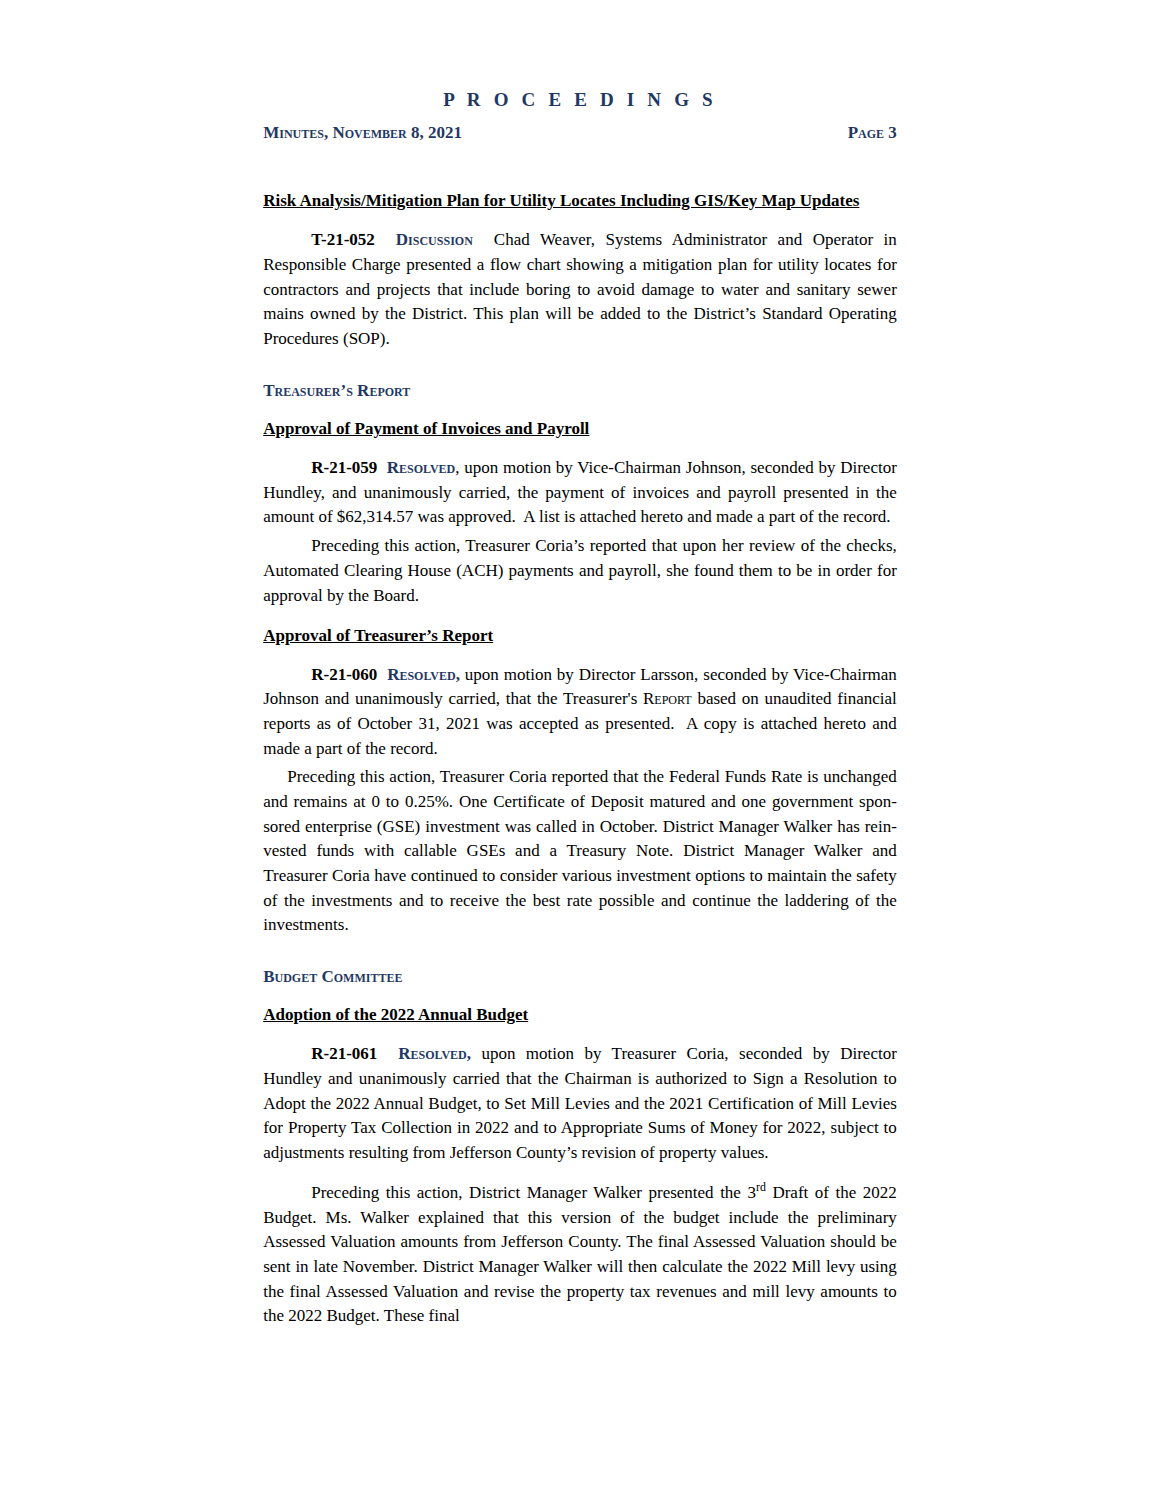P R O C E E D I N G S
Minutes, November 8, 2021 Page 3
Risk Analysis/Mitigation Plan for Utility Locates Including GIS/Key Map Updates
T-21-052 Discussion Chad Weaver, Systems Administrator and Operator in Responsible Charge presented a flow chart showing a mitigation plan for utility locates for contractors and projects that include boring to avoid damage to water and sanitary sewer mains owned by the District. This plan will be added to the District’s Standard Operating Procedures (SOP).
Treasurer’s Report
Approval of Payment of Invoices and Payroll
R-21-059 Resolved, upon motion by Vice-Chairman Johnson, seconded by Director Hundley, and unanimously carried, the payment of invoices and payroll presented in the amount of $62,314.57 was approved. A list is attached hereto and made a part of the record.
Preceding this action, Treasurer Coria’s reported that upon her review of the checks, Automated Clearing House (ACH) payments and payroll, she found them to be in order for approval by the Board.
Approval of Treasurer’s Report
R-21-060 Resolved, upon motion by Director Larsson, seconded by Vice-Chairman Johnson and unanimously carried, that the Treasurer's Report based on unaudited financial reports as of October 31, 2021 was accepted as presented. A copy is attached hereto and made a part of the record.
Preceding this action, Treasurer Coria reported that the Federal Funds Rate is unchanged and remains at 0 to 0.25%. One Certificate of Deposit matured and one government sponsored enterprise (GSE) investment was called in October. District Manager Walker has reinvested funds with callable GSEs and a Treasury Note. District Manager Walker and Treasurer Coria have continued to consider various investment options to maintain the safety of the investments and to receive the best rate possible and continue the laddering of the investments.
Budget Committee
Adoption of the 2022 Annual Budget
R-21-061 Resolved, upon motion by Treasurer Coria, seconded by Director Hundley and unanimously carried that the Chairman is authorized to Sign a Resolution to Adopt the 2022 Annual Budget, to Set Mill Levies and the 2021 Certification of Mill Levies for Property Tax Collection in 2022 and to Appropriate Sums of Money for 2022, subject to adjustments resulting from Jefferson County’s revision of property values.
Preceding this action, District Manager Walker presented the 3rd Draft of the 2022 Budget. Ms. Walker explained that this version of the budget include the preliminary Assessed Valuation amounts from Jefferson County. The final Assessed Valuation should be sent in late November. District Manager Walker will then calculate the 2022 Mill levy using the final Assessed Valuation and revise the property tax revenues and mill levy amounts to the 2022 Budget. These final